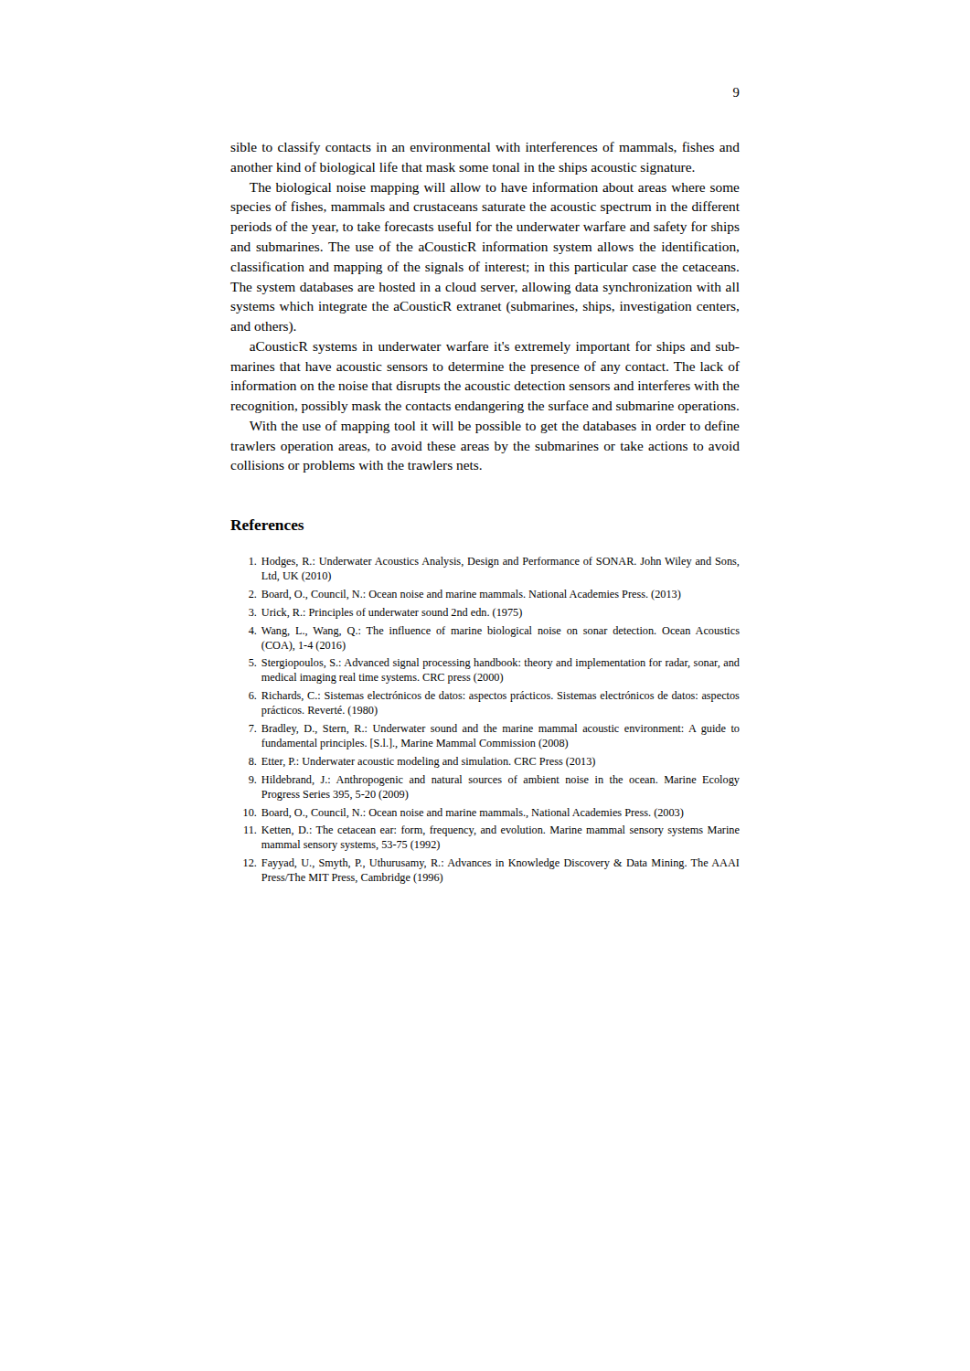9
sible to classify contacts in an environmental with interferences of mammals, fishes and another kind of biological life that mask some tonal in the ships acoustic signature.
The biological noise mapping will allow to have information about areas where some species of fishes, mammals and crustaceans saturate the acoustic spectrum in the different periods of the year, to take forecasts useful for the underwater warfare and safety for ships and submarines. The use of the aCousticR information system allows the identification, classification and mapping of the signals of interest; in this particular case the cetaceans. The system databases are hosted in a cloud server, allowing data synchronization with all systems which integrate the aCousticR extranet (submarines, ships, investigation centers, and others).
aCousticR systems in underwater warfare it's extremely important for ships and submarines that have acoustic sensors to determine the presence of any contact. The lack of information on the noise that disrupts the acoustic detection sensors and interferes with the recognition, possibly mask the contacts endangering the surface and submarine operations.
With the use of mapping tool it will be possible to get the databases in order to define trawlers operation areas, to avoid these areas by the submarines or take actions to avoid collisions or problems with the trawlers nets.
References
Hodges, R.: Underwater Acoustics Analysis, Design and Performance of SONAR. John Wiley and Sons, Ltd, UK (2010)
Board, O., Council, N.: Ocean noise and marine mammals. National Academies Press. (2013)
Urick, R.: Principles of underwater sound 2nd edn. (1975)
Wang, L., Wang, Q.: The influence of marine biological noise on sonar detection. Ocean Acoustics (COA), 1-4 (2016)
Stergiopoulos, S.: Advanced signal processing handbook: theory and implementation for radar, sonar, and medical imaging real time systems. CRC press (2000)
Richards, C.: Sistemas electrónicos de datos: aspectos prácticos. Sistemas electrónicos de datos: aspectos prácticos. Reverté. (1980)
Bradley, D., Stern, R.: Underwater sound and the marine mammal acoustic environment: A guide to fundamental principles. [S.l.]., Marine Mammal Commission (2008)
Etter, P.: Underwater acoustic modeling and simulation. CRC Press (2013)
Hildebrand, J.: Anthropogenic and natural sources of ambient noise in the ocean. Marine Ecology Progress Series 395, 5-20 (2009)
Board, O., Council, N.: Ocean noise and marine mammals., National Academies Press. (2003)
Ketten, D.: The cetacean ear: form, frequency, and evolution. Marine mammal sensory systems Marine mammal sensory systems, 53-75 (1992)
Fayyad, U., Smyth, P., Uthurusamy, R.: Advances in Knowledge Discovery & Data Mining. The AAAI Press/The MIT Press, Cambridge (1996)